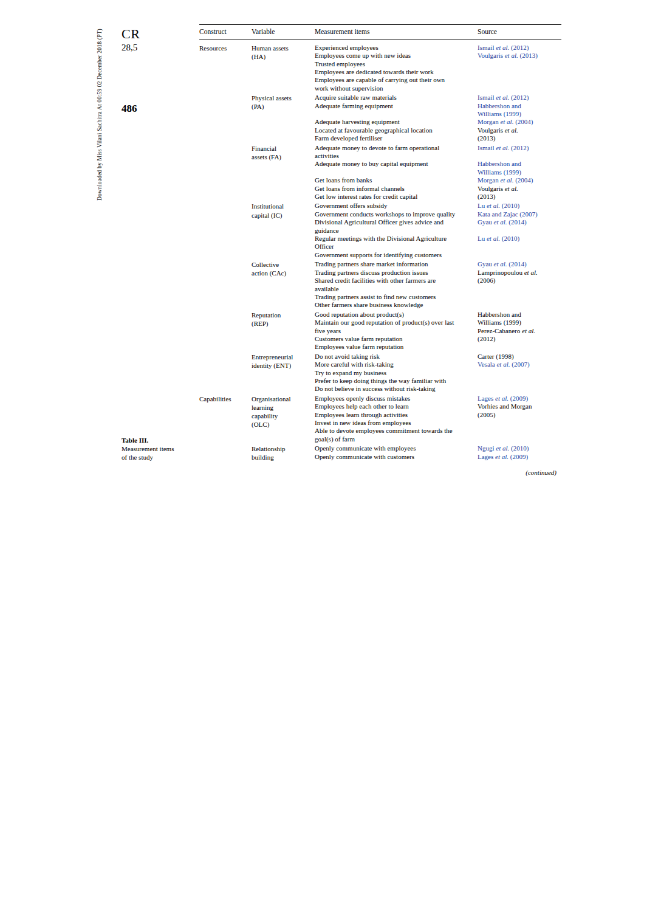CR
28,5
486
Downloaded by Miss Vilani Sachitra At 00:59 02 December 2018 (PT)
Table III. Measurement items
of the study
| Construct | Variable | Measurement items | Source |
| --- | --- | --- | --- |
| Resources | Human assets (HA) | Experienced employees Employees come up with new ideas Trusted employees Employees are dedicated towards their work Employees are capable of carrying out their own work without supervision | Ismail et al. (2012) Voulgaris et al. (2013) |
| | Physical assets (PA) | Acquire suitable raw materials Adequate farming equipment Adequate harvesting equipment Located at favourable geographical location Farm developed fertiliser | Ismail et al. (2012) Habbershon and Williams (1999) Morgan et al. (2004) Voulgaris et al. (2013) |
| | Financial assets (FA) | Adequate money to devote to farm operational activities Adequate money to buy capital equipment Get loans from banks Get loans from informal channels Get low interest rates for credit capital | Ismail et al. (2012) Habbershon and Williams (1999) Morgan et al. (2004) Voulgaris et al. (2013) |
| | Institutional capital (IC) | Government offers subsidy Government conducts workshops to improve quality Divisional Agricultural Officer gives advice and guidance Regular meetings with the Divisional Agriculture Officer Government supports for identifying customers | Lu et al. (2010) Kata and Zajac (2007) Gyau et al. (2014) Lu et al. (2010) |
| | Collective action (CAc) | Trading partners share market information Trading partners discuss production issues Shared credit facilities with other farmers are available Trading partners assist to find new customers Other farmers share business knowledge | Gyau et al. (2014) Lamprinopoulou et al. (2006) |
| | Reputation (REP) | Good reputation about product(s) Maintain our good reputation of product(s) over last five years Customers value farm reputation Employees value farm reputation | Habbershon and Williams (1999) Perez-Cabanero et al. (2012) |
| | Entrepreneurial identity (ENT) | Do not avoid taking risk More careful with risk-taking Try to expand my business Prefer to keep doing things the way familiar with Do not believe in success without risk-taking | Carter (1998) Vesala et al. (2007) |
| Capabilities | Organisational learning capability (OLC) | Employees openly discuss mistakes Employees help each other to learn Employees learn through activities Invest in new ideas from employees Able to devote employees commitment towards the goal(s) of farm | Lages et al. (2009) Vorhies and Morgan (2005) |
| | Relationship building | Openly communicate with employees Openly communicate with customers | Ngugi et al. (2010) Lages et al. (2009) |
| (continued) |